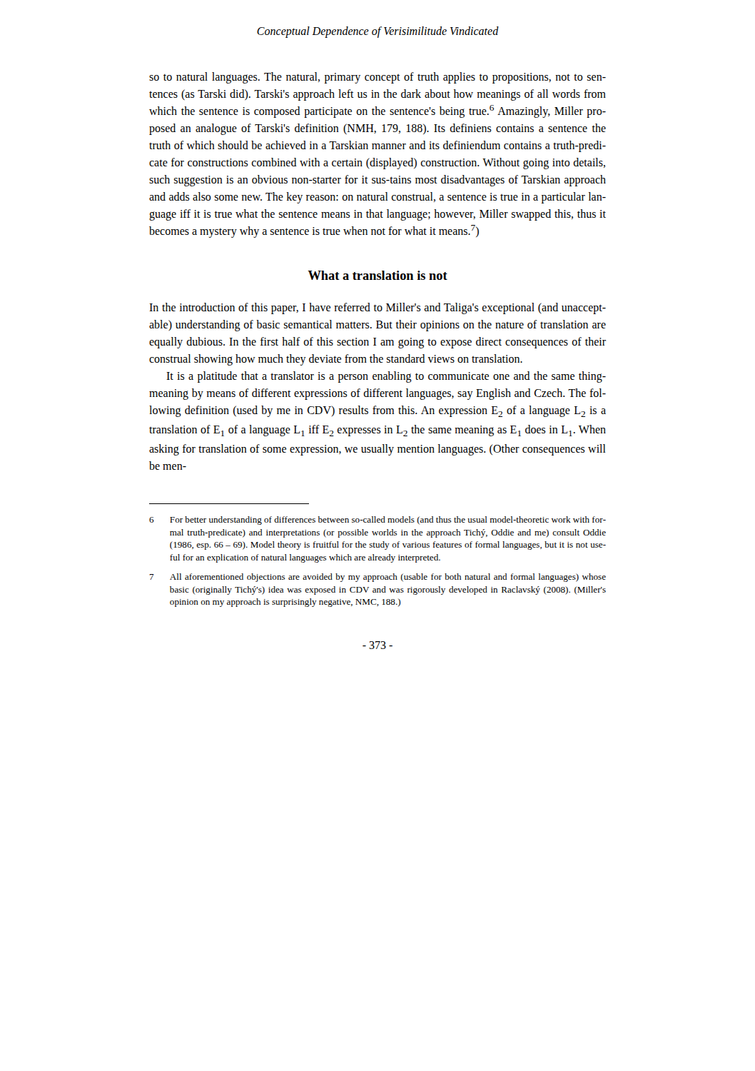Conceptual Dependence of Verisimilitude Vindicated
so to natural languages. The natural, primary concept of truth applies to propositions, not to sentences (as Tarski did). Tarski's approach left us in the dark about how meanings of all words from which the sentence is composed participate on the sentence's being true.6 Amazingly, Miller proposed an analogue of Tarski's definition (NMH, 179, 188). Its definiens contains a sentence the truth of which should be achieved in a Tarskian manner and its definiendum contains a truth-predicate for constructions combined with a certain (displayed) construction. Without going into details, such suggestion is an obvious non-starter for it sus-tains most disadvantages of Tarskian approach and adds also some new. The key reason: on natural construal, a sentence is true in a particular language iff it is true what the sentence means in that language; however, Miller swapped this, thus it becomes a mystery why a sentence is true when not for what it means.7)
What a translation is not
In the introduction of this paper, I have referred to Miller's and Taliga's exceptional (and unacceptable) understanding of basic semantical matters. But their opinions on the nature of translation are equally dubious. In the first half of this section I am going to expose direct consequences of their construal showing how much they deviate from the standard views on translation.
It is a platitude that a translator is a person enabling to communicate one and the same thing-meaning by means of different expressions of different languages, say English and Czech. The following definition (used by me in CDV) results from this. An expression E2 of a language L2 is a translation of E1 of a language L1 iff E2 expresses in L2 the same meaning as E1 does in L1. When asking for translation of some expression, we usually mention languages. (Other consequences will be men-
6 For better understanding of differences between so-called models (and thus the usual model-theoretic work with formal truth-predicate) and interpretations (or possible worlds in the approach Tichý, Oddie and me) consult Oddie (1986, esp. 66 – 69). Model theory is fruitful for the study of various features of formal languages, but it is not useful for an explication of natural languages which are already interpreted.
7 All aforementioned objections are avoided by my approach (usable for both natural and formal languages) whose basic (originally Tichý's) idea was exposed in CDV and was rigorously developed in Raclavský (2008). (Miller's opinion on my approach is surprisingly negative, NMC, 188.)
- 373 -